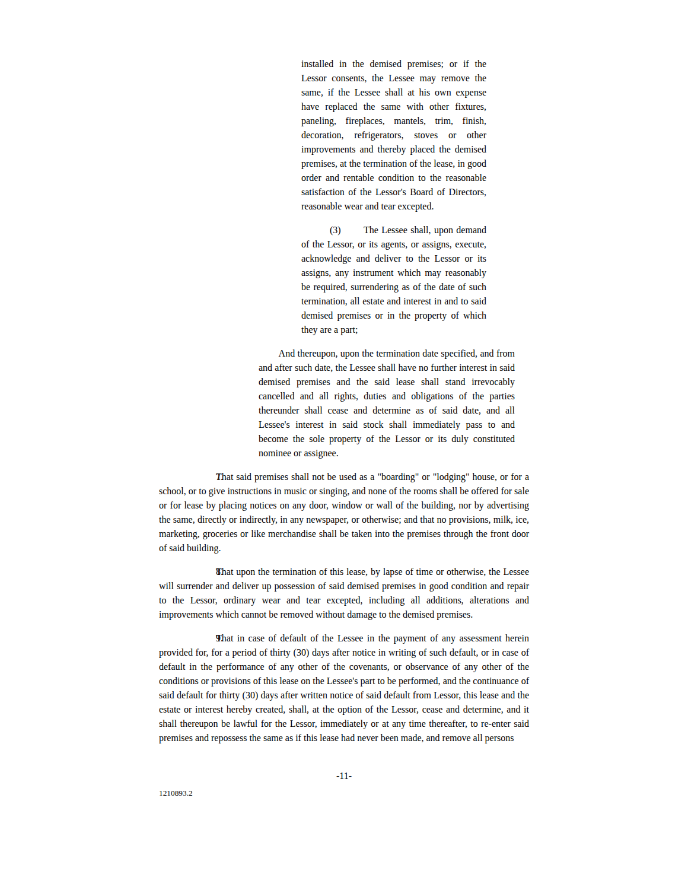installed in the demised premises; or if the Lessor consents, the Lessee may remove the same, if the Lessee shall at his own expense have replaced the same with other fixtures, paneling, fireplaces, mantels, trim, finish, decoration, refrigerators, stoves or other improvements and thereby placed the demised premises, at the termination of the lease, in good order and rentable condition to the reasonable satisfaction of the Lessor's Board of Directors, reasonable wear and tear excepted.
(3) The Lessee shall, upon demand of the Lessor, or its agents, or assigns, execute, acknowledge and deliver to the Lessor or its assigns, any instrument which may reasonably be required, surrendering as of the date of such termination, all estate and interest in and to said demised premises or in the property of which they are a part;
And thereupon, upon the termination date specified, and from and after such date, the Lessee shall have no further interest in said demised premises and the said lease shall stand irrevocably cancelled and all rights, duties and obligations of the parties thereunder shall cease and determine as of said date, and all Lessee's interest in said stock shall immediately pass to and become the sole property of the Lessor or its duly constituted nominee or assignee.
7. That said premises shall not be used as a "boarding" or "lodging" house, or for a school, or to give instructions in music or singing, and none of the rooms shall be offered for sale or for lease by placing notices on any door, window or wall of the building, nor by advertising the same, directly or indirectly, in any newspaper, or otherwise; and that no provisions, milk, ice, marketing, groceries or like merchandise shall be taken into the premises through the front door of said building.
8. That upon the termination of this lease, by lapse of time or otherwise, the Lessee will surrender and deliver up possession of said demised premises in good condition and repair to the Lessor, ordinary wear and tear excepted, including all additions, alterations and improvements which cannot be removed without damage to the demised premises.
9. That in case of default of the Lessee in the payment of any assessment herein provided for, for a period of thirty (30) days after notice in writing of such default, or in case of default in the performance of any other of the covenants, or observance of any other of the conditions or provisions of this lease on the Lessee's part to be performed, and the continuance of said default for thirty (30) days after written notice of said default from Lessor, this lease and the estate or interest hereby created, shall, at the option of the Lessor, cease and determine, and it shall thereupon be lawful for the Lessor, immediately or at any time thereafter, to re-enter said premises and repossess the same as if this lease had never been made, and remove all persons
-11-
1210893.2